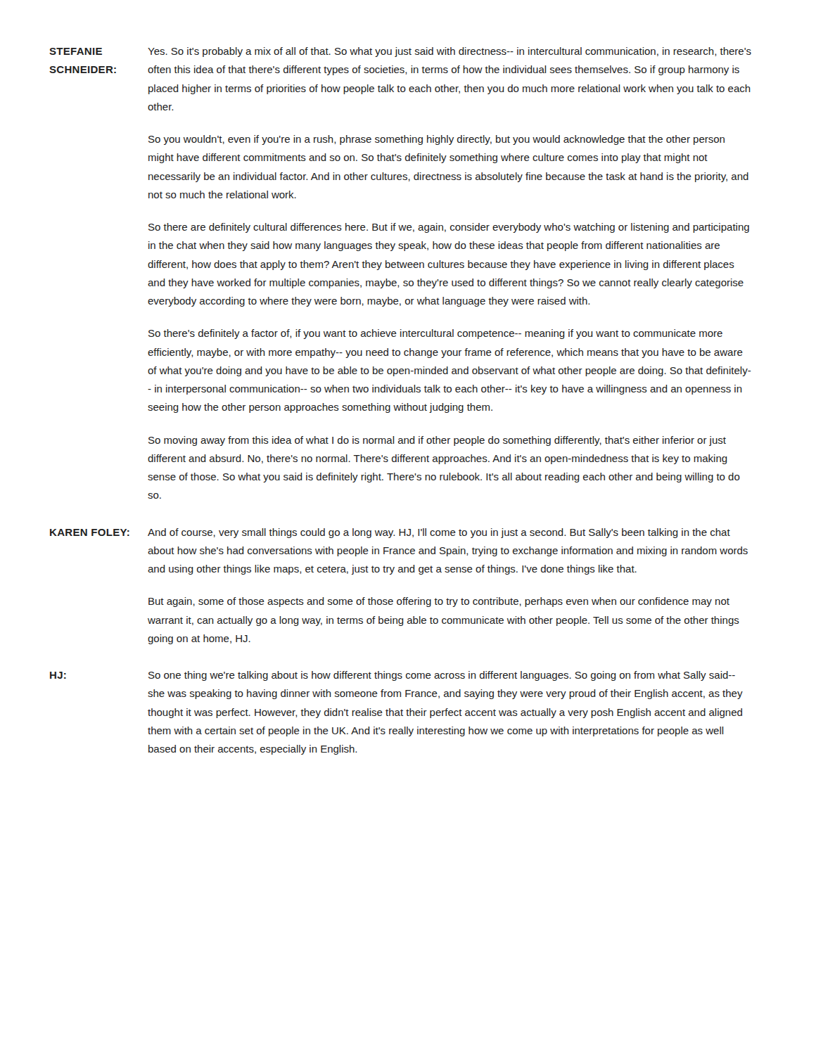| STEFANIE SCHNEIDER: | Yes. So it's probably a mix of all of that. So what you just said with directness-- in intercultural communication, in research, there's often this idea of that there's different types of societies, in terms of how the individual sees themselves. So if group harmony is placed higher in terms of priorities of how people talk to each other, then you do much more relational work when you talk to each other. So you wouldn't, even if you're in a rush, phrase something highly directly, but you would acknowledge that the other person might have different commitments and so on. So that's definitely something where culture comes into play that might not necessarily be an individual factor. And in other cultures, directness is absolutely fine because the task at hand is the priority, and not so much the relational work. So there are definitely cultural differences here. But if we, again, consider everybody who's watching or listening and participating in the chat when they said how many languages they speak, how do these ideas that people from different nationalities are different, how does that apply to them? Aren't they between cultures because they have experience in living in different places and they have worked for multiple companies, maybe, so they're used to different things? So we cannot really clearly categorise everybody according to where they were born, maybe, or what language they were raised with. So there's definitely a factor of, if you want to achieve intercultural competence-- meaning if you want to communicate more efficiently, maybe, or with more empathy-- you need to change your frame of reference, which means that you have to be aware of what you're doing and you have to be able to be open-minded and observant of what other people are doing. So that definitely-- in interpersonal communication-- so when two individuals talk to each other-- it's key to have a willingness and an openness in seeing how the other person approaches something without judging them. So moving away from this idea of what I do is normal and if other people do something differently, that's either inferior or just different and absurd. No, there's no normal. There's different approaches. And it's an open-mindedness that is key to making sense of those. So what you said is definitely right. There's no rulebook. It's all about reading each other and being willing to do so. |
| KAREN FOLEY: | And of course, very small things could go a long way. HJ, I'll come to you in just a second. But Sally's been talking in the chat about how she's had conversations with people in France and Spain, trying to exchange information and mixing in random words and using other things like maps, et cetera, just to try and get a sense of things. I've done things like that. But again, some of those aspects and some of those offering to try to contribute, perhaps even when our confidence may not warrant it, can actually go a long way, in terms of being able to communicate with other people. Tell us some of the other things going on at home, HJ. |
| HJ: | So one thing we're talking about is how different things come across in different languages. So going on from what Sally said-- she was speaking to having dinner with someone from France, and saying they were very proud of their English accent, as they thought it was perfect. However, they didn't realise that their perfect accent was actually a very posh English accent and aligned them with a certain set of people in the UK. And it's really interesting how we come up with interpretations for people as well based on their accents, especially in English. |